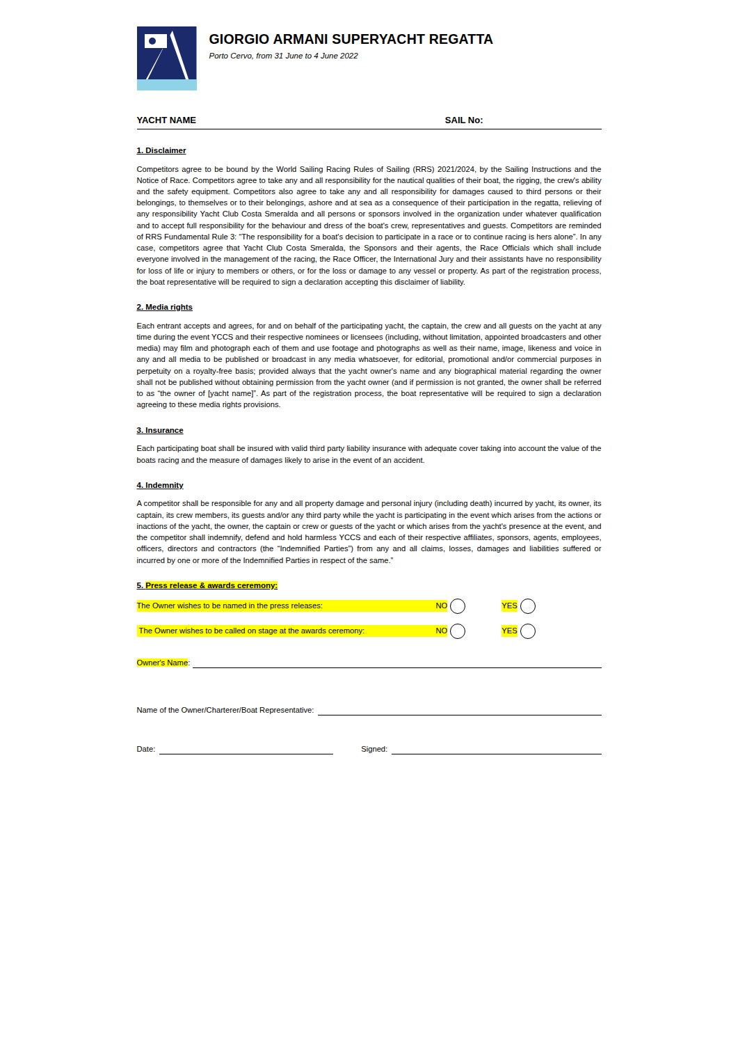GIORGIO ARMANI SUPERYACHT REGATTA
Porto Cervo, from 31 June to 4 June 2022
YACHT NAME
SAIL No:
1. Disclaimer
Competitors agree to be bound by the World Sailing Racing Rules of Sailing (RRS) 2021/2024, by the Sailing Instructions and the Notice of Race. Competitors agree to take any and all responsibility for the nautical qualities of their boat, the rigging, the crew's ability and the safety equipment. Competitors also agree to take any and all responsibility for damages caused to third persons or their belongings, to themselves or to their belongings, ashore and at sea as a consequence of their participation in the regatta, relieving of any responsibility Yacht Club Costa Smeralda and all persons or sponsors involved in the organization under whatever qualification and to accept full responsibility for the behaviour and dress of the boat's crew, representatives and guests. Competitors are reminded of RRS Fundamental Rule 3: “The responsibility for a boat's decision to participate in a race or to continue racing is hers alone”. In any case, competitors agree that Yacht Club Costa Smeralda, the Sponsors and their agents, the Race Officials which shall include everyone involved in the management of the racing, the Race Officer, the International Jury and their assistants have no responsibility for loss of life or injury to members or others, or for the loss or damage to any vessel or property. As part of the registration process, the boat representative will be required to sign a declaration accepting this disclaimer of liability.
2. Media rights
Each entrant accepts and agrees, for and on behalf of the participating yacht, the captain, the crew and all guests on the yacht at any time during the event YCCS and their respective nominees or licensees (including, without limitation, appointed broadcasters and other media) may film and photograph each of them and use footage and photographs as well as their name, image, likeness and voice in any and all media to be published or broadcast in any media whatsoever, for editorial, promotional and/or commercial purposes in perpetuity on a royalty-free basis; provided always that the yacht owner's name and any biographical material regarding the owner shall not be published without obtaining permission from the yacht owner (and if permission is not granted, the owner shall be referred to as “the owner of [yacht name]”. As part of the registration process, the boat representative will be required to sign a declaration agreeing to these media rights provisions.
3. Insurance
Each participating boat shall be insured with valid third party liability insurance with adequate cover taking into account the value of the boats racing and the measure of damages likely to arise in the event of an accident.
4. Indemnity
A competitor shall be responsible for any and all property damage and personal injury (including death) incurred by yacht, its owner, its captain, its crew members, its guests and/or any third party while the yacht is participating in the event which arises from the actions or inactions of the yacht, the owner, the captain or crew or guests of the yacht or which arises from the yacht's presence at the event, and the competitor shall indemnify, defend and hold harmless YCCS and each of their respective affiliates, sponsors, agents, employees, officers, directors and contractors (the “Indemnified Parties”) from any and all claims, losses, damages and liabilities suffered or incurred by one or more of the Indemnified Parties in respect of the same.”
5. Press release & awards ceremony:
The Owner wishes to be named in the press releases:
NO
YES
The Owner wishes to be called on stage at the awards ceremony:
NO
YES
Owner's Name:
Name of the Owner/Charterer/Boat Representative:
Date:
Signed: